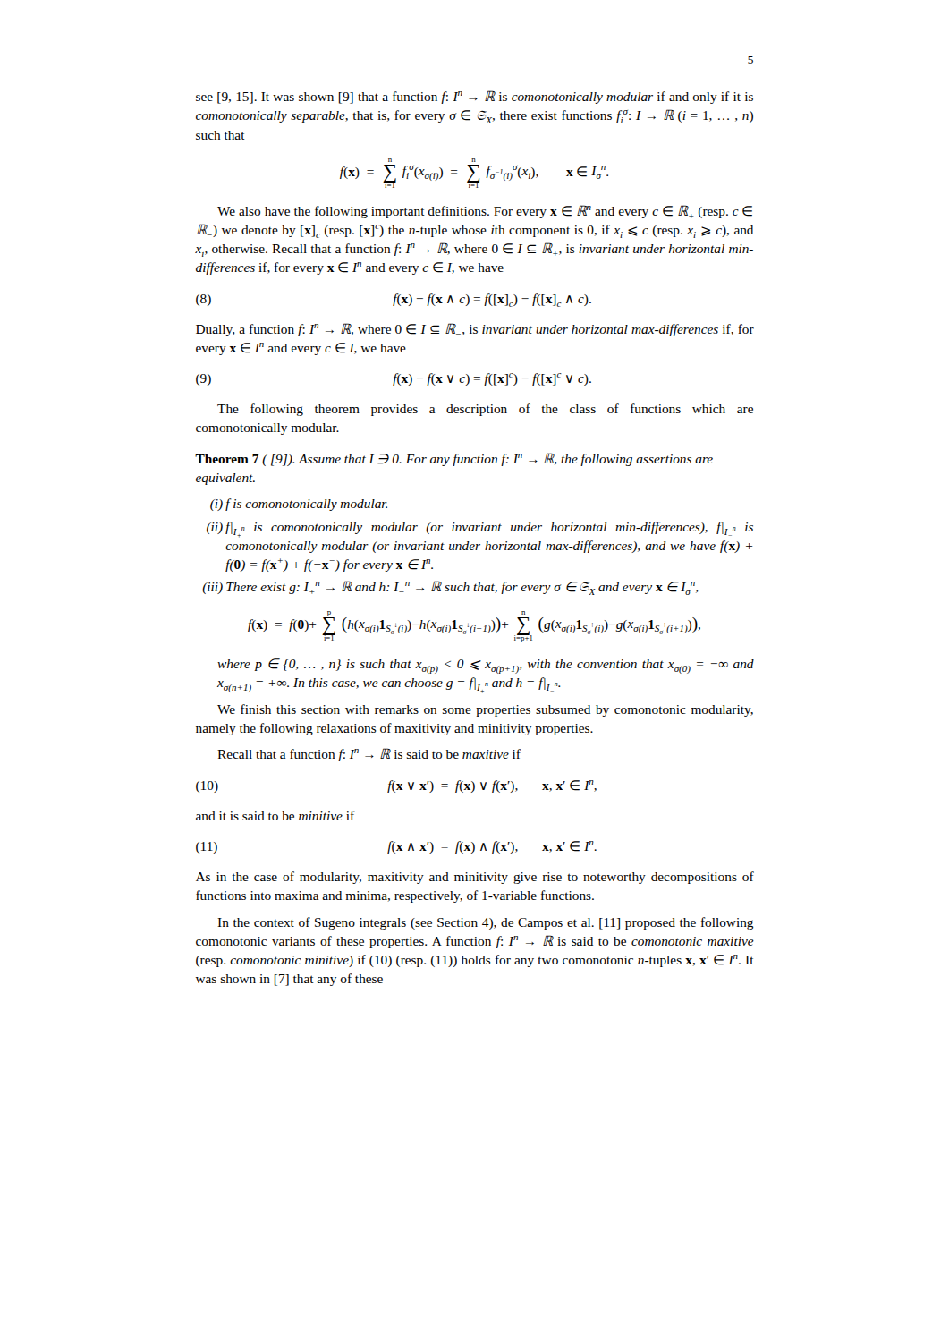5
see [9, 15]. It was shown [9] that a function f: In → ℝ is comonotonically modular if and only if it is comonotonically separable, that is, for every σ ∈ 𝔖X, there exist functions fiσ: I → ℝ (i = 1, … , n) such that
f(x) = n∑i=1 fiσ(xσ(i)) = n∑i=1 fσ−1(i)σ(xi), x ∈ Iσn.
We also have the following important definitions. For every x ∈ ℝn and every c ∈ ℝ+ (resp. c ∈ ℝ−) we denote by [x]c (resp. [x]c) the n-tuple whose ith component is 0, if xi ⩽ c (resp. xi ⩾ c), and xi, otherwise. Recall that a function f: In → ℝ, where 0 ∈ I ⊆ ℝ+, is invariant under horizontal min-differences if, for every x ∈ In and every c ∈ I, we have
(8)
f(x) − f(x ∧ c) = f([x]c) − f([x]c ∧ c).
Dually, a function f: In → ℝ, where 0 ∈ I ⊆ ℝ−, is invariant under horizontal max-differences if, for every x ∈ In and every c ∈ I, we have
(9)
f(x) − f(x ∨ c) = f([x]c) − f([x]c ∨ c).
The following theorem provides a description of the class of functions which are comonotonically modular.
Theorem 7 ( [9]). Assume that I ∋ 0. For any function f: In → ℝ, the following assertions are equivalent.
(i) f is comonotonically modular.
(ii) f|I+n is comonotonically modular (or invariant under horizontal min-differences), f|I−n is comonotonically modular (or invariant under horizontal max-differences), and we have f(x) + f(0) = f(x+) + f(−x−) for every x ∈ In.
(iii) There exist g: I+n → ℝ and h: I−n → ℝ such that, for every σ ∈ 𝔖X and every x ∈ Iσn,
f(x) = f(0)+ p∑i=1 (h(xσ(i) 1Sσ↓(i))−h(xσ(i) 1Sσ↓(i−1)))+ n∑i=p+1 (g(xσ(i) 1Sσ↑(i))−g(xσ(i) 1Sσ↑(i+1))),
where p ∈ {0, … , n} is such that xσ(p) < 0 ⩽ xσ(p+1), with the convention that xσ(0) = −∞ and xσ(n+1) = +∞. In this case, we can choose g = f|I+n and h = f|I−n.
We finish this section with remarks on some properties subsumed by comonotonic modularity, namely the following relaxations of maxitivity and minitivity properties.
Recall that a function f: In → ℝ is said to be maxitive if
(10)
f(x ∨ x′) = f(x) ∨ f(x′), x, x′ ∈ In,
and it is said to be minitive if
(11)
f(x ∧ x′) = f(x) ∧ f(x′), x, x′ ∈ In.
As in the case of modularity, maxitivity and minitivity give rise to noteworthy decompositions of functions into maxima and minima, respectively, of 1-variable functions.
In the context of Sugeno integrals (see Section 4), de Campos et al. [11] proposed the following comonotonic variants of these properties. A function f: In → ℝ is said to be comonotonic maxitive (resp. comonotonic minitive) if (10) (resp. (11)) holds for any two comonotonic n-tuples x, x′ ∈ In. It was shown in [7] that any of these